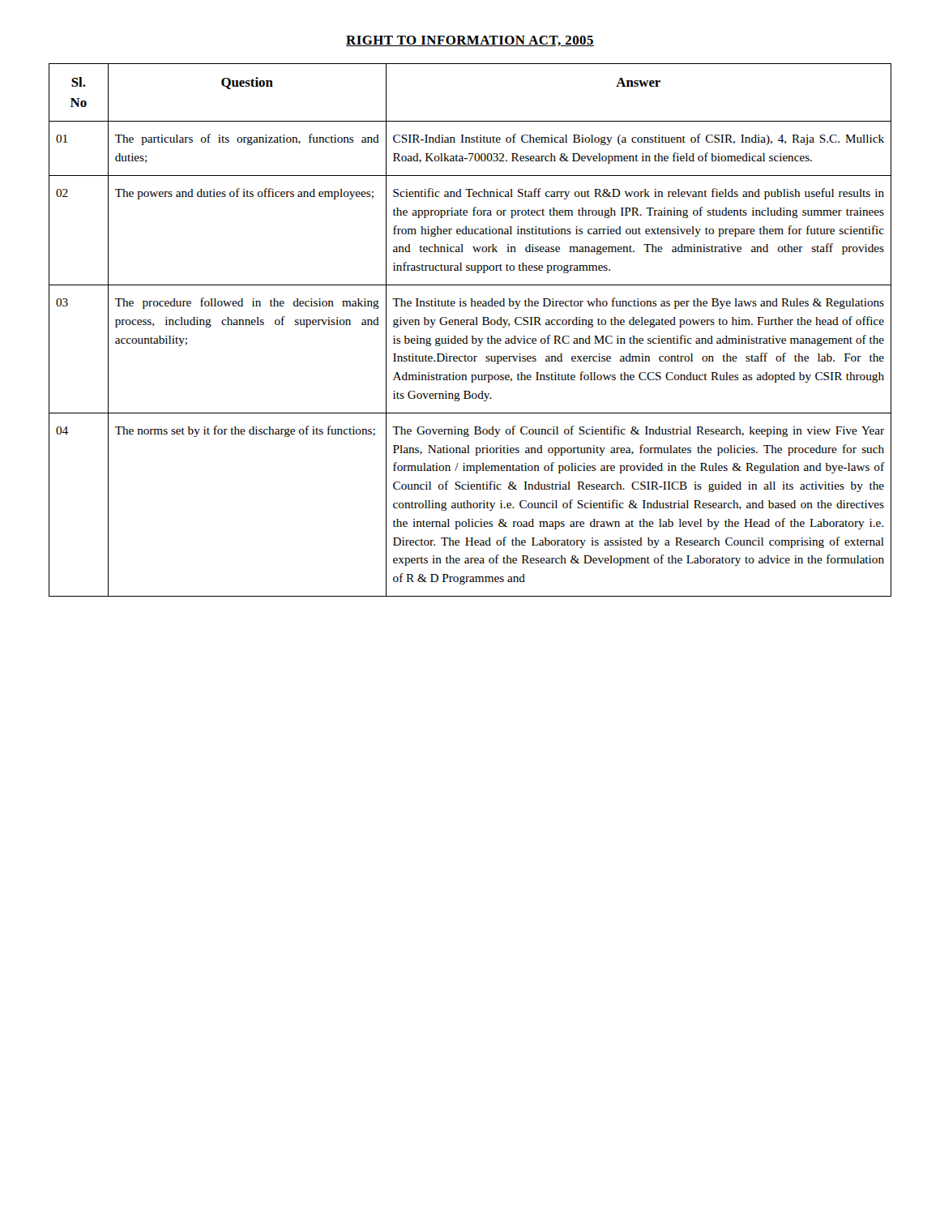RIGHT TO INFORMATION ACT, 2005
| Sl. No | Question | Answer |
| --- | --- | --- |
| 01 | The particulars of its organization, functions and duties; | CSIR-Indian Institute of Chemical Biology (a constituent of CSIR, India), 4, Raja S.C. Mullick Road, Kolkata-700032. Research & Development in the field of biomedical sciences. |
| 02 | The powers and duties of its officers and employees; | Scientific and Technical Staff carry out R&D work in relevant fields and publish useful results in the appropriate fora or protect them through IPR. Training of students including summer trainees from higher educational institutions is carried out extensively to prepare them for future scientific and technical work in disease management. The administrative and other staff provides infrastructural support to these programmes. |
| 03 | The procedure followed in the decision making process, including channels of supervision and accountability; | The Institute is headed by the Director who functions as per the Bye laws and Rules & Regulations given by General Body, CSIR according to the delegated powers to him. Further the head of office is being guided by the advice of RC and MC in the scientific and administrative management of the Institute.Director supervises and exercise admin control on the staff of the lab. For the Administration purpose, the Institute follows the CCS Conduct Rules as adopted by CSIR through its Governing Body. |
| 04 | The norms set by it for the discharge of its functions; | The Governing Body of Council of Scientific & Industrial Research, keeping in view Five Year Plans, National priorities and opportunity area, formulates the policies. The procedure for such formulation / implementation of policies are provided in the Rules & Regulation and bye-laws of Council of Scientific & Industrial Research. CSIR-IICB is guided in all its activities by the controlling authority i.e. Council of Scientific & Industrial Research, and based on the directives the internal policies & road maps are drawn at the lab level by the Head of the Laboratory i.e. Director. The Head of the Laboratory is assisted by a Research Council comprising of external experts in the area of the Research & Development of the Laboratory to advice in the formulation of R & D Programmes and |